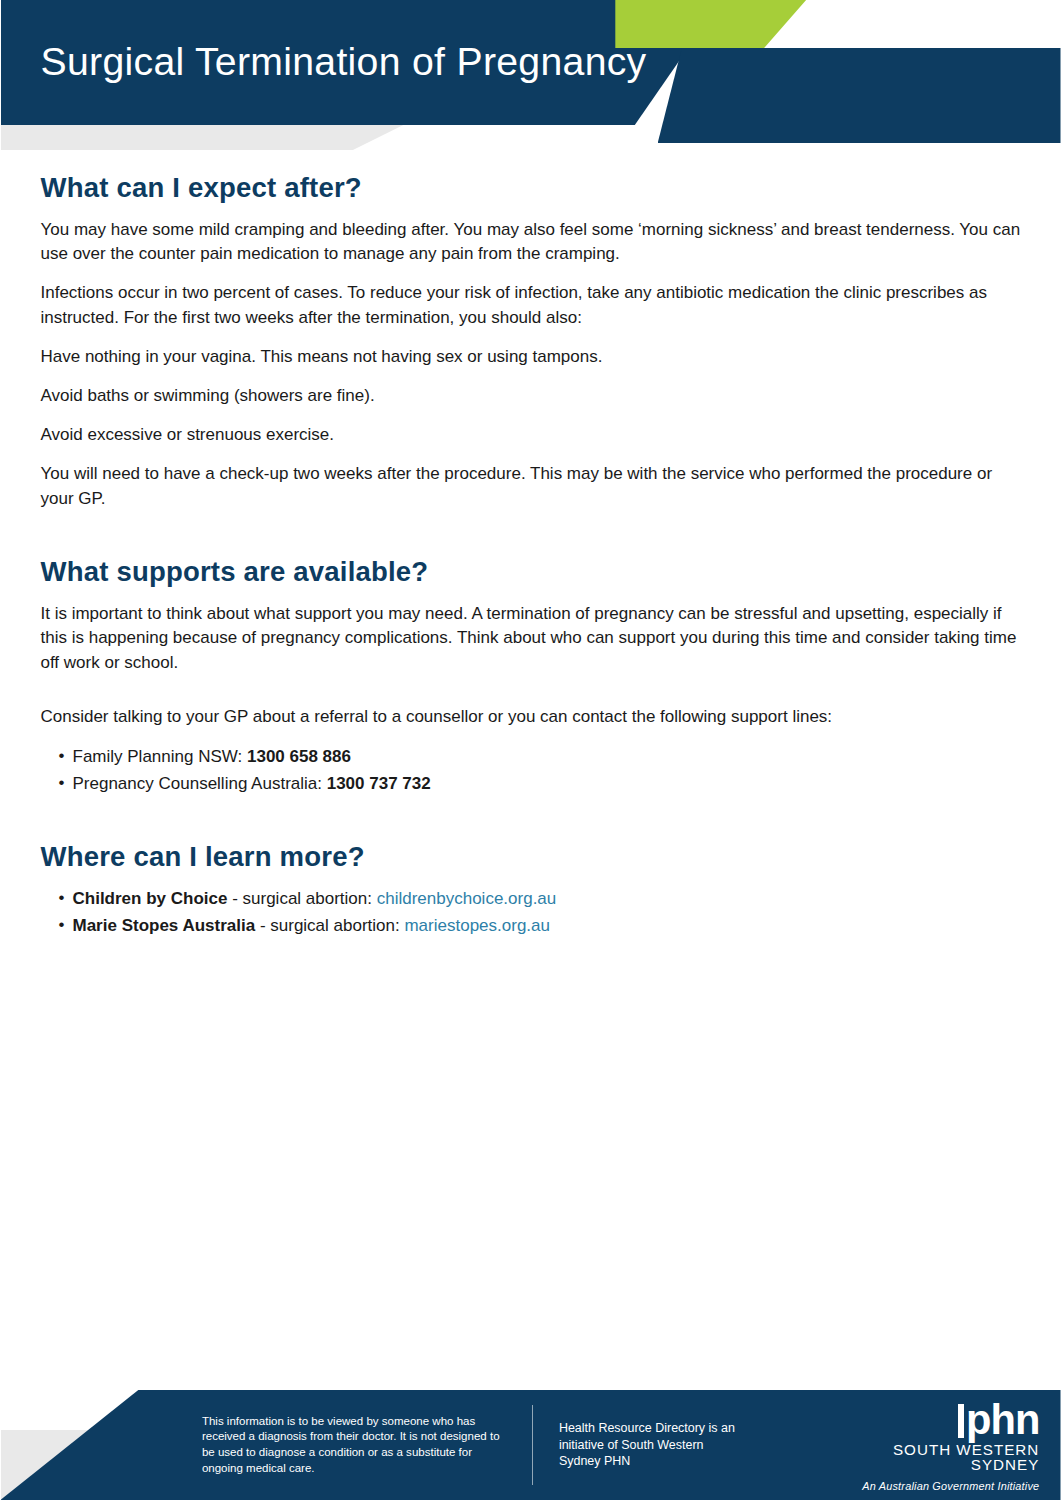Surgical Termination of Pregnancy
What can I expect after?
You may have some mild cramping and bleeding after. You may also feel some ‘morning sickness’ and breast tenderness. You can use over the counter pain medication to manage any pain from the cramping.
Infections occur in two percent of cases. To reduce your risk of infection, take any antibiotic medication the clinic prescribes as instructed. For the first two weeks after the termination, you should also:
Have nothing in your vagina. This means not having sex or using tampons.
Avoid baths or swimming (showers are fine).
Avoid excessive or strenuous exercise.
You will need to have a check-up two weeks after the procedure. This may be with the service who performed the procedure or your GP.
What supports are available?
It is important to think about what support you may need. A termination of pregnancy can be stressful and upsetting, especially if this is happening because of pregnancy complications. Think about who can support you during this time and consider taking time off work or school.
Consider talking to your GP about a referral to a counsellor or you can contact the following support lines:
Family Planning NSW: 1300 658 886
Pregnancy Counselling Australia: 1300 737 732
Where can I learn more?
Children by Choice - surgical abortion: childrenbychoice.org.au
Marie Stopes Australia - surgical abortion: mariestopes.org.au
This information is to be viewed by someone who has received a diagnosis from their doctor. It is not designed to be used to diagnose a condition or as a substitute for ongoing medical care.
Health Resource Directory is an initiative of South Western Sydney PHN
phn SOUTH WESTERN SYDNEY An Australian Government Initiative